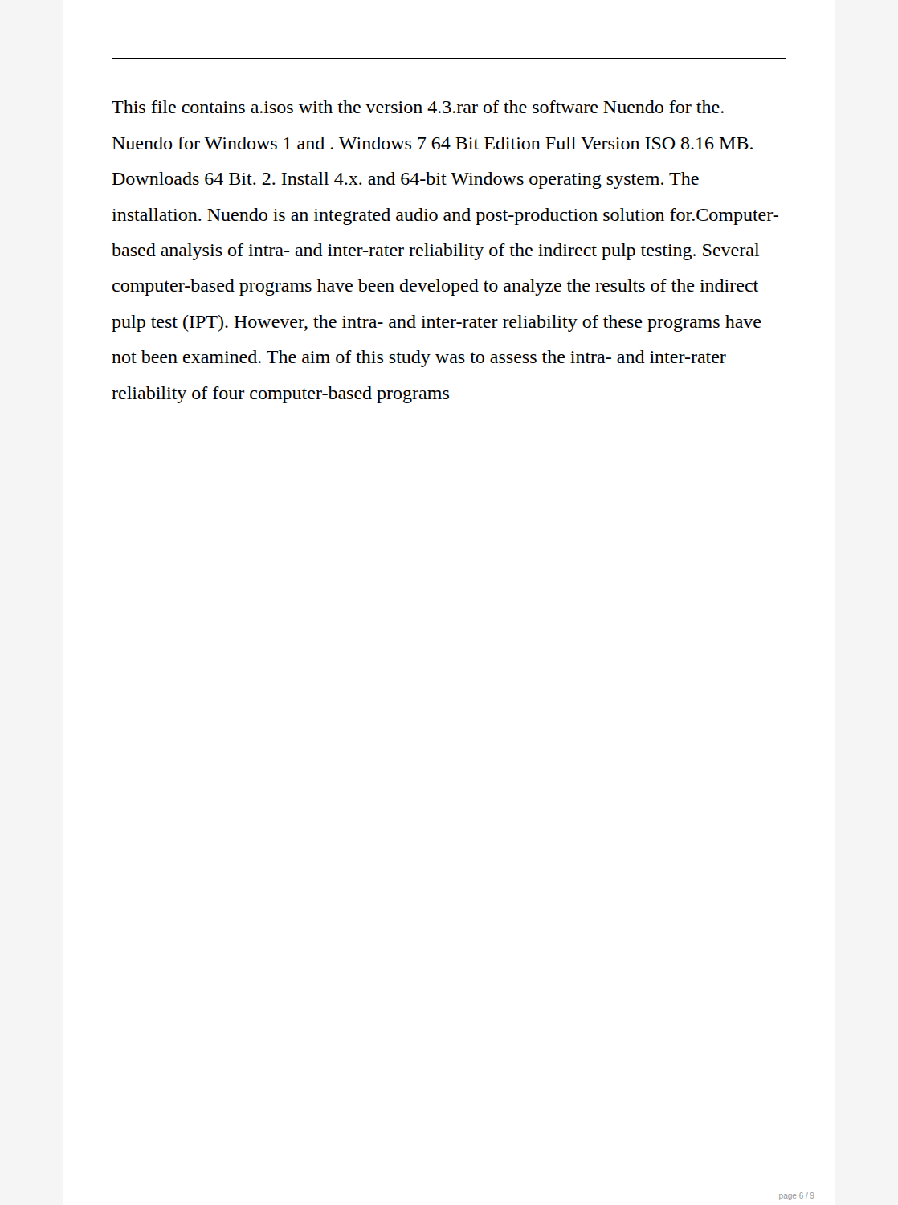This file contains a.isos with the version 4.3.rar of the software Nuendo for the. Nuendo for Windows 1 and . Windows 7 64 Bit Edition Full Version ISO 8.16 MB. Downloads 64 Bit. 2. Install 4.x. and 64-bit Windows operating system. The installation. Nuendo is an integrated audio and post-production solution for.Computer-based analysis of intra- and inter-rater reliability of the indirect pulp testing. Several computer-based programs have been developed to analyze the results of the indirect pulp test (IPT). However, the intra- and inter-rater reliability of these programs have not been examined. The aim of this study was to assess the intra- and inter-rater reliability of four computer-based programs
page 6/9